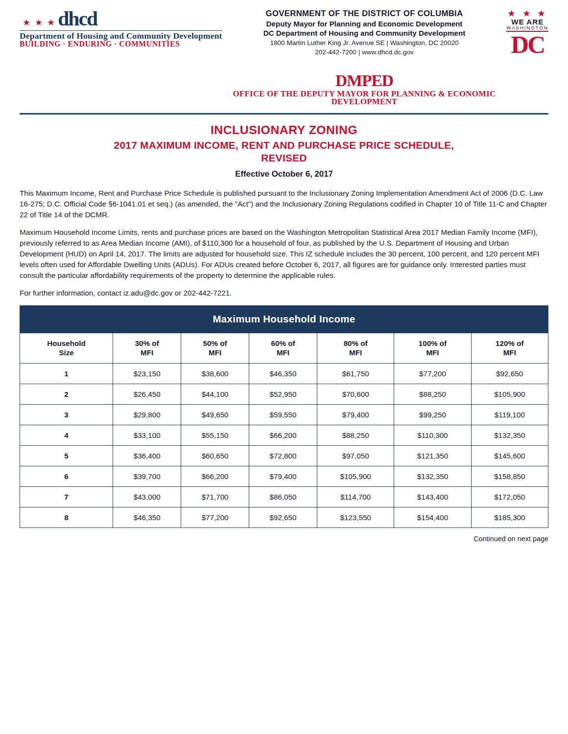★ ★ ★ dhcd Department of Housing and Community Development BUILDING · ENDURING · COMMUNITIES
GOVERNMENT OF THE DISTRICT OF COLUMBIA
Deputy Mayor for Planning and Economic Development
DC Department of Housing and Community Development
1800 Martin Luther King Jr. Avenue SE | Washington, DC 20020
202-442-7200 | www.dhcd.dc.gov
DMPED OFFICE OF THE DEPUTY MAYOR FOR PLANNING & ECONOMIC DEVELOPMENT
★ ★ ★ WE ARE WASHINGTON DC
INCLUSIONARY ZONING
2017 MAXIMUM INCOME, RENT AND PURCHASE PRICE SCHEDULE,
REVISED
Effective October 6, 2017
This Maximum Income, Rent and Purchase Price Schedule is published pursuant to the Inclusionary Zoning Implementation Amendment Act of 2006 (D.C. Law 16-275; D.C. Official Code §6-1041.01 et seq.) (as amended, the "Act") and the Inclusionary Zoning Regulations codified in Chapter 10 of Title 11-C and Chapter 22 of Title 14 of the DCMR.
Maximum Household Income Limits, rents and purchase prices are based on the Washington Metropolitan Statistical Area 2017 Median Family Income (MFI), previously referred to as Area Median Income (AMI), of $110,300 for a household of four, as published by the U.S. Department of Housing and Urban Development (HUD) on April 14, 2017. The limits are adjusted for household size. This IZ schedule includes the 30 percent, 100 percent, and 120 percent MFI levels often used for Affordable Dwelling Units (ADUs). For ADUs created before October 6, 2017, all figures are for guidance only. Interested parties must consult the particular affordability requirements of the property to determine the applicable rules.
For further information, contact iz.adu@dc.gov or 202-442-7221.
Maximum Household Income
| Household Size | 30% of MFI | 50% of MFI | 60% of MFI | 80% of MFI | 100% of MFI | 120% of MFI |
| --- | --- | --- | --- | --- | --- | --- |
| 1 | $23,150 | $38,600 | $46,350 | $61,750 | $77,200 | $92,650 |
| 2 | $26,450 | $44,100 | $52,950 | $70,600 | $88,250 | $105,900 |
| 3 | $29,800 | $49,650 | $59,550 | $79,400 | $99,250 | $119,100 |
| 4 | $33,100 | $55,150 | $66,200 | $88,250 | $110,300 | $132,350 |
| 5 | $36,400 | $60,650 | $72,800 | $97,050 | $121,350 | $145,600 |
| 6 | $39,700 | $66,200 | $79,400 | $105,900 | $132,350 | $158,850 |
| 7 | $43,000 | $71,700 | $86,050 | $114,700 | $143,400 | $172,050 |
| 8 | $46,350 | $77,200 | $92,650 | $123,550 | $154,400 | $185,300 |
Continued on next page